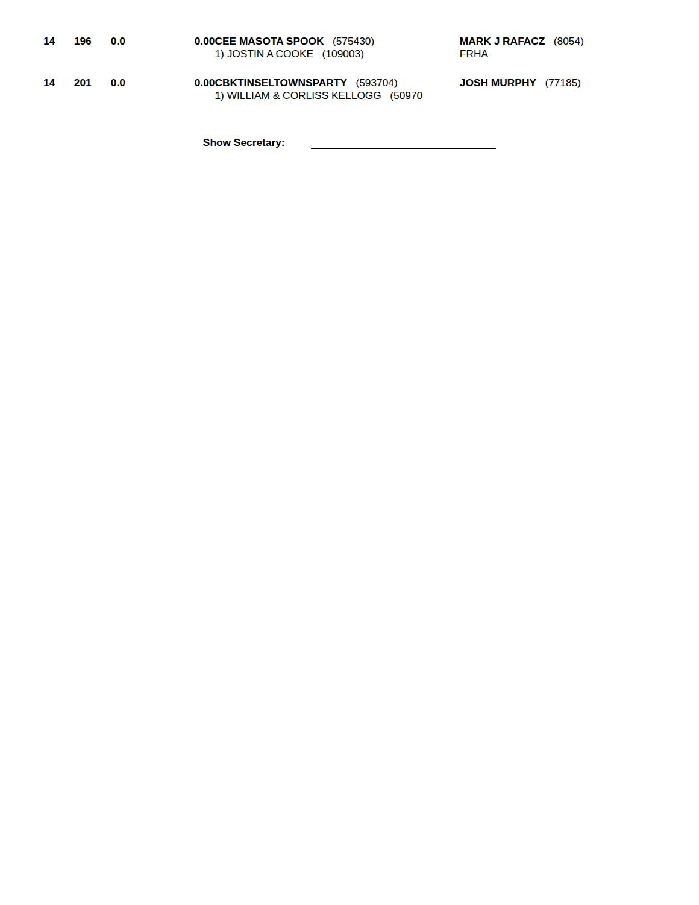| 14 | 196 | 0.0 | 0.00 | CEE MASOTA SPOOK (575430) | MARK J RAFACZ (8054) |
| | | | | 1) JOSTIN A COOKE (109003) | FRHA |
| 14 | 201 | 0.0 | 0.00 | CBKTINSELTOWNSPARTY (593704) | JOSH MURPHY (77185) |
| | | | | 1) WILLIAM & CORLISS KELLOGG (50970 | |
Show Secretary: